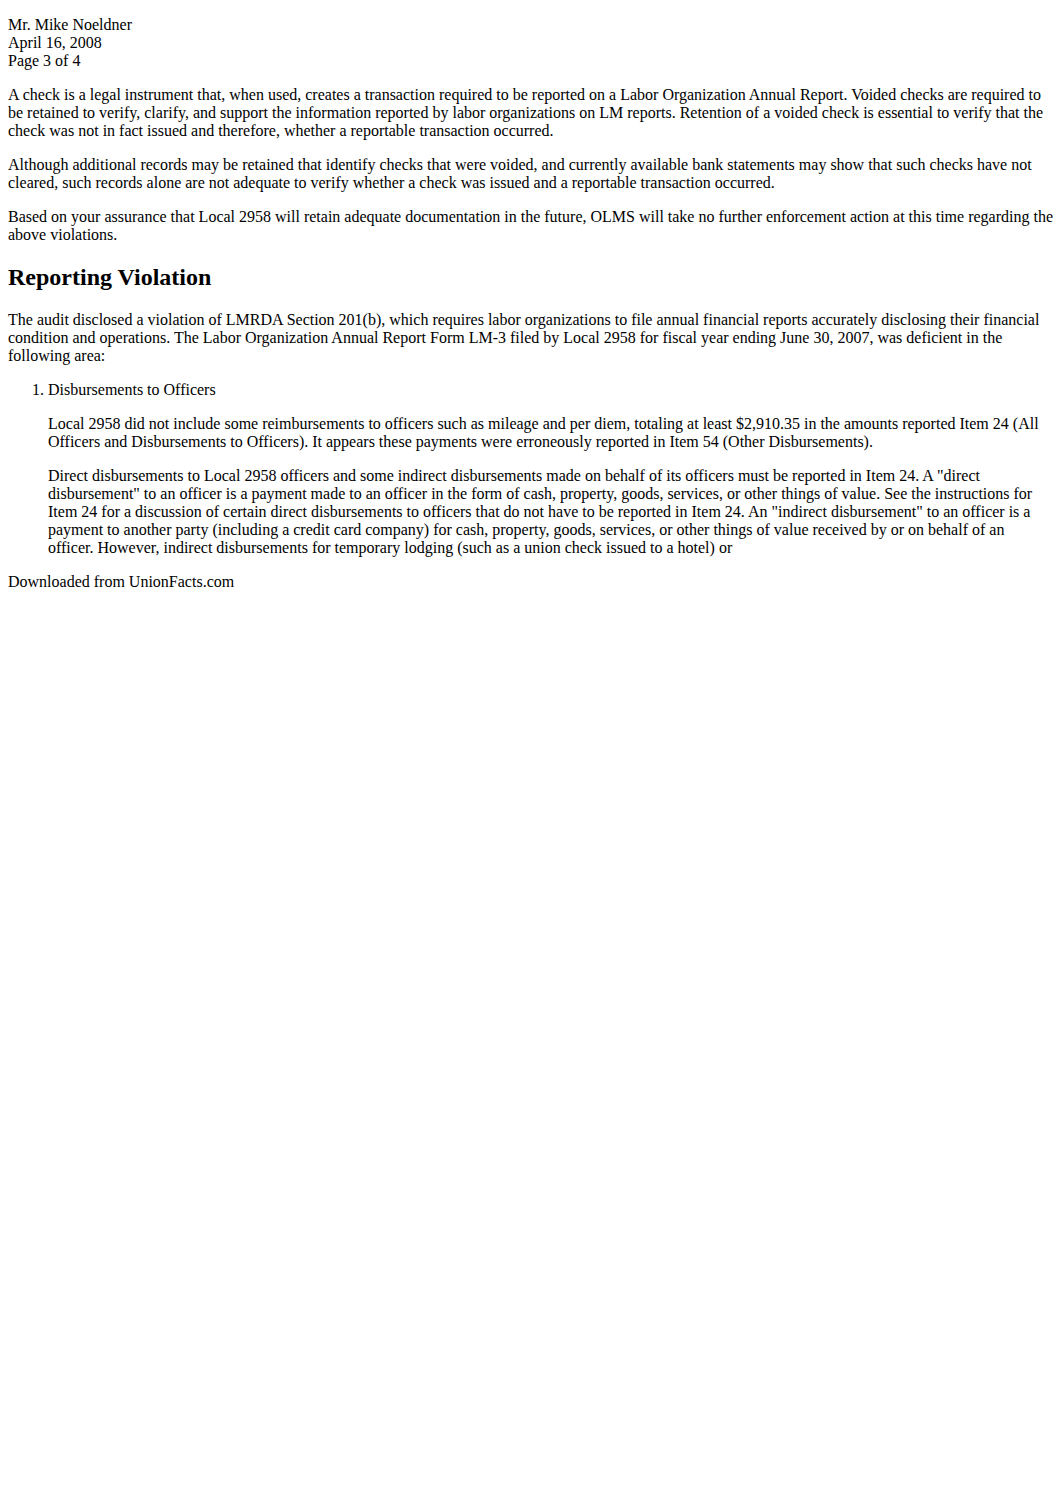Mr. Mike Noeldner
April 16, 2008
Page 3 of 4
A check is a legal instrument that, when used, creates a transaction required to be reported on a Labor Organization Annual Report. Voided checks are required to be retained to verify, clarify, and support the information reported by labor organizations on LM reports. Retention of a voided check is essential to verify that the check was not in fact issued and therefore, whether a reportable transaction occurred.
Although additional records may be retained that identify checks that were voided, and currently available bank statements may show that such checks have not cleared, such records alone are not adequate to verify whether a check was issued and a reportable transaction occurred.
Based on your assurance that Local 2958 will retain adequate documentation in the future, OLMS will take no further enforcement action at this time regarding the above violations.
Reporting Violation
The audit disclosed a violation of LMRDA Section 201(b), which requires labor organizations to file annual financial reports accurately disclosing their financial condition and operations. The Labor Organization Annual Report Form LM-3 filed by Local 2958 for fiscal year ending June 30, 2007, was deficient in the following area:
Disbursements to Officers
Local 2958 did not include some reimbursements to officers such as mileage and per diem, totaling at least $2,910.35 in the amounts reported Item 24 (All Officers and Disbursements to Officers). It appears these payments were erroneously reported in Item 54 (Other Disbursements).
Direct disbursements to Local 2958 officers and some indirect disbursements made on behalf of its officers must be reported in Item 24. A "direct disbursement" to an officer is a payment made to an officer in the form of cash, property, goods, services, or other things of value. See the instructions for Item 24 for a discussion of certain direct disbursements to officers that do not have to be reported in Item 24. An "indirect disbursement" to an officer is a payment to another party (including a credit card company) for cash, property, goods, services, or other things of value received by or on behalf of an officer. However, indirect disbursements for temporary lodging (such as a union check issued to a hotel) or
Downloaded from UnionFacts.com